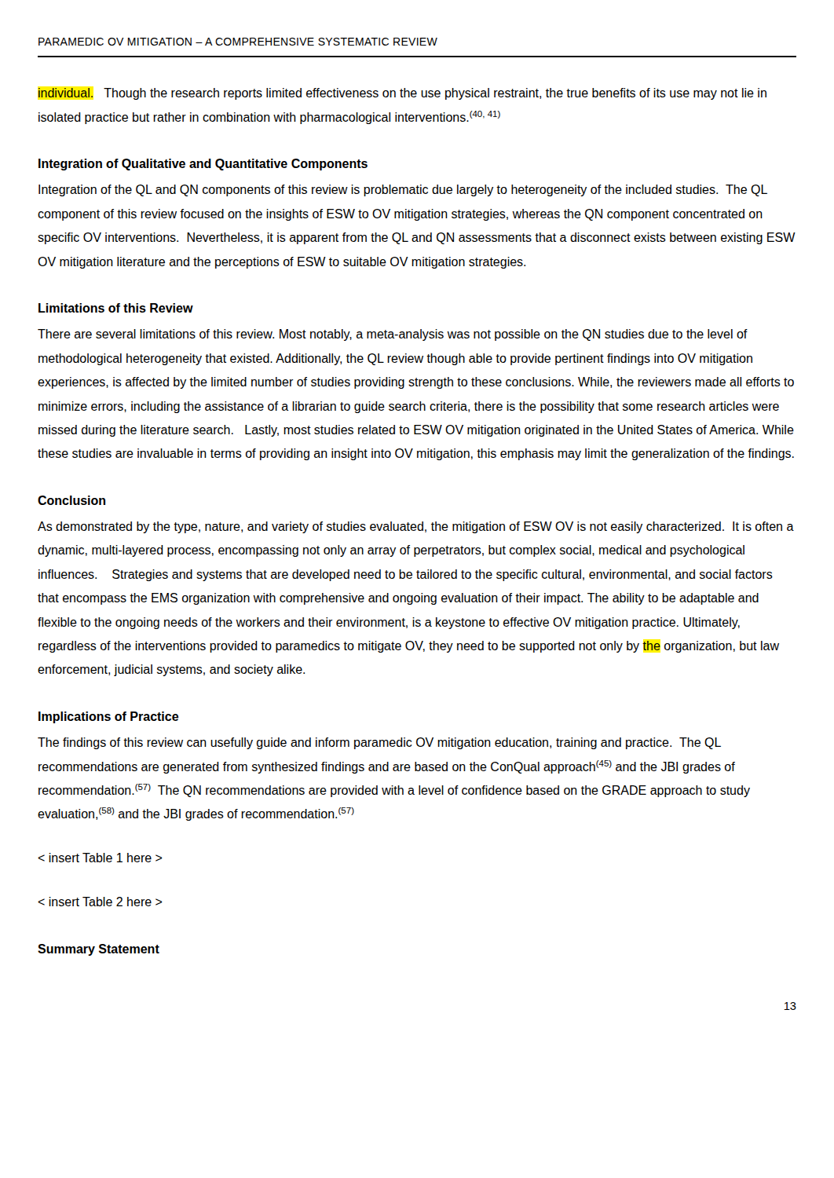PARAMEDIC OV MITIGATION – A COMPREHENSIVE SYSTEMATIC REVIEW
individual. Though the research reports limited effectiveness on the use physical restraint, the true benefits of its use may not lie in isolated practice but rather in combination with pharmacological interventions.(40, 41)
Integration of Qualitative and Quantitative Components
Integration of the QL and QN components of this review is problematic due largely to heterogeneity of the included studies. The QL component of this review focused on the insights of ESW to OV mitigation strategies, whereas the QN component concentrated on specific OV interventions. Nevertheless, it is apparent from the QL and QN assessments that a disconnect exists between existing ESW OV mitigation literature and the perceptions of ESW to suitable OV mitigation strategies.
Limitations of this Review
There are several limitations of this review. Most notably, a meta-analysis was not possible on the QN studies due to the level of methodological heterogeneity that existed. Additionally, the QL review though able to provide pertinent findings into OV mitigation experiences, is affected by the limited number of studies providing strength to these conclusions. While, the reviewers made all efforts to minimize errors, including the assistance of a librarian to guide search criteria, there is the possibility that some research articles were missed during the literature search. Lastly, most studies related to ESW OV mitigation originated in the United States of America. While these studies are invaluable in terms of providing an insight into OV mitigation, this emphasis may limit the generalization of the findings.
Conclusion
As demonstrated by the type, nature, and variety of studies evaluated, the mitigation of ESW OV is not easily characterized. It is often a dynamic, multi-layered process, encompassing not only an array of perpetrators, but complex social, medical and psychological influences. Strategies and systems that are developed need to be tailored to the specific cultural, environmental, and social factors that encompass the EMS organization with comprehensive and ongoing evaluation of their impact. The ability to be adaptable and flexible to the ongoing needs of the workers and their environment, is a keystone to effective OV mitigation practice. Ultimately, regardless of the interventions provided to paramedics to mitigate OV, they need to be supported not only by the organization, but law enforcement, judicial systems, and society alike.
Implications of Practice
The findings of this review can usefully guide and inform paramedic OV mitigation education, training and practice. The QL recommendations are generated from synthesized findings and are based on the ConQual approach(45) and the JBI grades of recommendation.(57) The QN recommendations are provided with a level of confidence based on the GRADE approach to study evaluation,(58) and the JBI grades of recommendation.(57)
< insert Table 1 here >
< insert Table 2 here >
Summary Statement
13